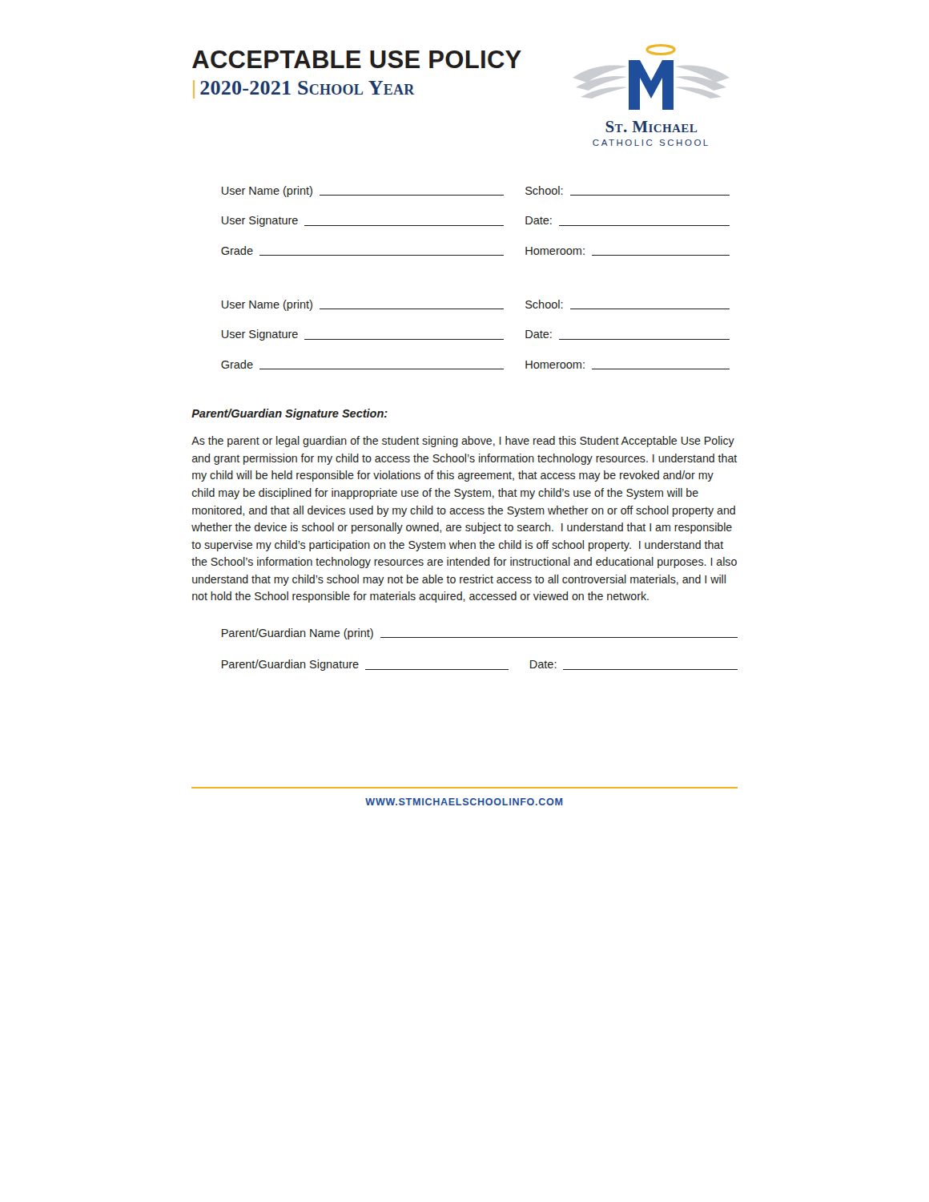Acceptable Use Policy
|2020-2021 School Year
St. Michael
Catholic School
User Name (print)
School:
User Signature
Date:
Grade
Homeroom:
User Name (print)
School:
User Signature
Date:
Grade
Homeroom:
Parent/Guardian Signature Section:
As the parent or legal guardian of the student signing above, I have read this Student Acceptable Use Policy and grant permission for my child to access the School’s information technology resources. I understand that my child will be held responsible for violations of this agreement, that access may be revoked and/or my child may be disciplined for inappropriate use of the System, that my child’s use of the System will be monitored, and that all devices used by my child to access the System whether on or off school property and whether the device is school or personally owned, are subject to search. I understand that I am responsible to supervise my child’s participation on the System when the child is off school property. I understand that the School’s information technology resources are intended for instructional and educational purposes. I also understand that my child’s school may not be able to restrict access to all controversial materials, and I will not hold the School responsible for materials acquired, accessed or viewed on the network.
Parent/Guardian Name (print)
Parent/Guardian Signature
Date:
WWW.STMICHAELSCHOOLINFO.COM